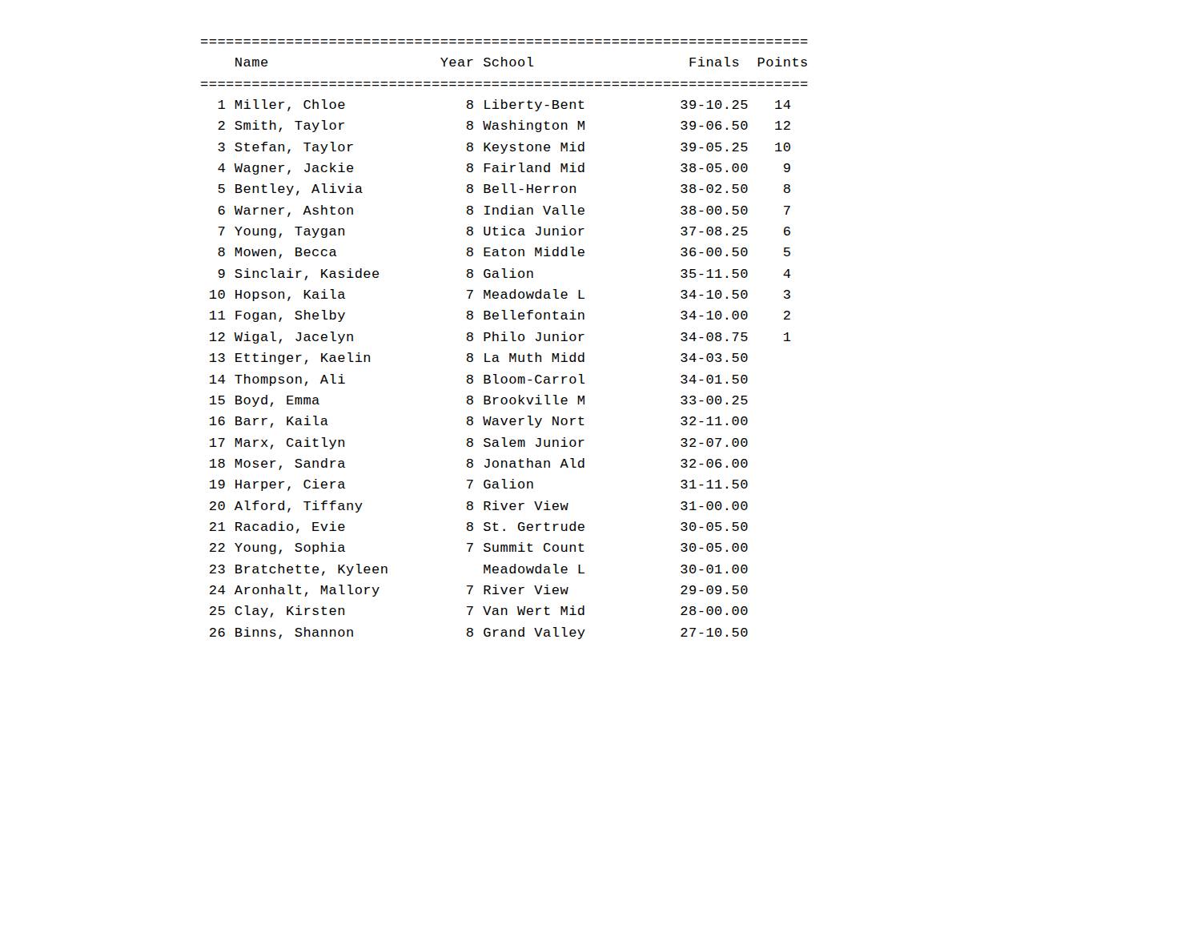=======================================================================
    Name                    Year School                  Finals  Points
=======================================================================
  1 Miller, Chloe              8 Liberty-Bent           39-10.25   14
  2 Smith, Taylor              8 Washington M           39-06.50   12
  3 Stefan, Taylor             8 Keystone Mid           39-05.25   10
  4 Wagner, Jackie             8 Fairland Mid           38-05.00    9
  5 Bentley, Alivia            8 Bell-Herron            38-02.50    8
  6 Warner, Ashton             8 Indian Valle           38-00.50    7
  7 Young, Taygan              8 Utica Junior           37-08.25    6
  8 Mowen, Becca               8 Eaton Middle           36-00.50    5
  9 Sinclair, Kasidee          8 Galion                 35-11.50    4
 10 Hopson, Kaila              7 Meadowdale L           34-10.50    3
 11 Fogan, Shelby              8 Bellefontain           34-10.00    2
 12 Wigal, Jacelyn             8 Philo Junior           34-08.75    1
 13 Ettinger, Kaelin           8 La Muth Midd           34-03.50
 14 Thompson, Ali              8 Bloom-Carrol           34-01.50
 15 Boyd, Emma                 8 Brookville M           33-00.25
 16 Barr, Kaila                8 Waverly Nort           32-11.00
 17 Marx, Caitlyn              8 Salem Junior           32-07.00
 18 Moser, Sandra              8 Jonathan Ald           32-06.00
 19 Harper, Ciera              7 Galion                 31-11.50
 20 Alford, Tiffany            8 River View             31-00.00
 21 Racadio, Evie              8 St. Gertrude           30-05.50
 22 Young, Sophia              7 Summit Count           30-05.00
 23 Bratchette, Kyleen           Meadowdale L           30-01.00
 24 Aronhalt, Mallory          7 River View             29-09.50
 25 Clay, Kirsten              7 Van Wert Mid           28-00.00
 26 Binns, Shannon             8 Grand Valley           27-10.50